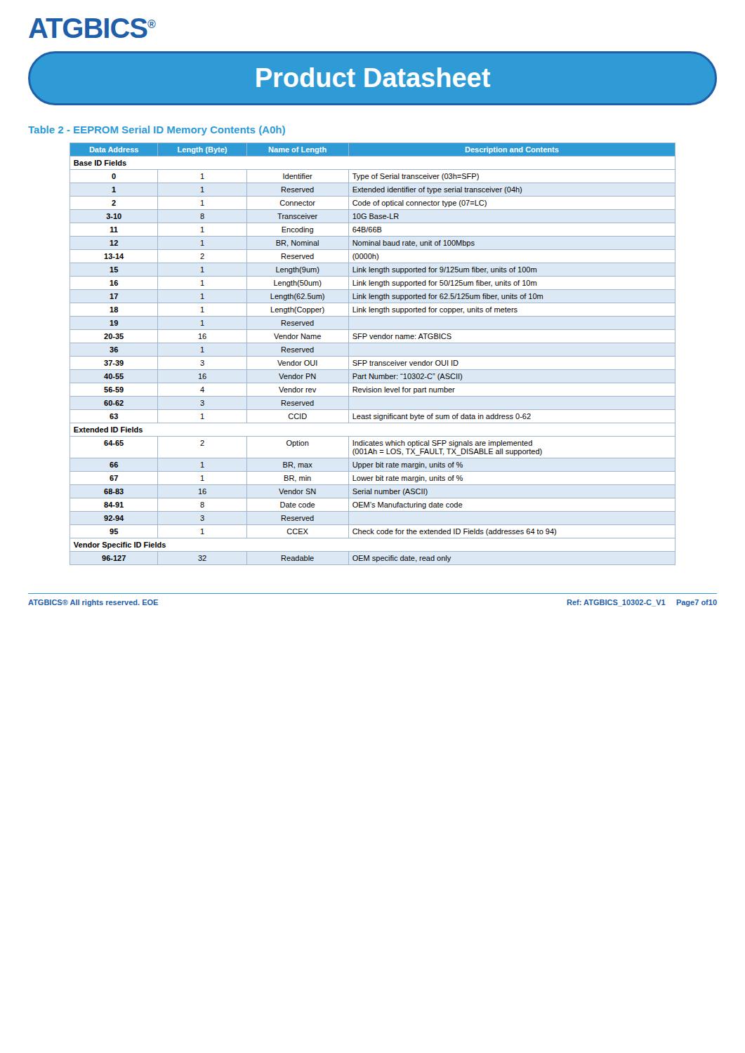ATGBICS®
Product Datasheet
Table 2 - EEPROM Serial ID Memory Contents (A0h)
| Data Address | Length (Byte) | Name of Length | Description and Contents |
| --- | --- | --- | --- |
| Base ID Fields |
| 0 | 1 | Identifier | Type of Serial transceiver (03h=SFP) |
| 1 | 1 | Reserved | Extended identifier of type serial transceiver (04h) |
| 2 | 1 | Connector | Code of optical connector type (07=LC) |
| 3-10 | 8 | Transceiver | 10G Base-LR |
| 11 | 1 | Encoding | 64B/66B |
| 12 | 1 | BR, Nominal | Nominal baud rate, unit of 100Mbps |
| 13-14 | 2 | Reserved | (0000h) |
| 15 | 1 | Length(9um) | Link length supported for 9/125um fiber, units of 100m |
| 16 | 1 | Length(50um) | Link length supported for 50/125um fiber, units of 10m |
| 17 | 1 | Length(62.5um) | Link length supported for 62.5/125um fiber, units of 10m |
| 18 | 1 | Length(Copper) | Link length supported for copper, units of meters |
| 19 | 1 | Reserved | |
| 20-35 | 16 | Vendor Name | SFP vendor name: ATGBICS |
| 36 | 1 | Reserved | |
| 37-39 | 3 | Vendor OUI | SFP transceiver vendor OUI ID |
| 40-55 | 16 | Vendor PN | Part Number: “10302-C” (ASCII) |
| 56-59 | 4 | Vendor rev | Revision level for part number |
| 60-62 | 3 | Reserved | |
| 63 | 1 | CCID | Least significant byte of sum of data in address 0-62 |
| Extended ID Fields |
| 64-65 | 2 | Option | Indicates which optical SFP signals are implemented (001Ah = LOS, TX_FAULT, TX_DISABLE all supported) |
| 66 | 1 | BR, max | Upper bit rate margin, units of % |
| 67 | 1 | BR, min | Lower bit rate margin, units of % |
| 68-83 | 16 | Vendor SN | Serial number (ASCII) |
| 84-91 | 8 | Date code | OEM’s Manufacturing date code |
| 92-94 | 3 | Reserved | |
| 95 | 1 | CCEX | Check code for the extended ID Fields (addresses 64 to 94) |
| Vendor Specific ID Fields |
| 96-127 | 32 | Readable | OEM specific date, read only |
ATGBICS® All rights reserved. EOE Ref: ATGBICS_10302-C_V1 Page7 of10